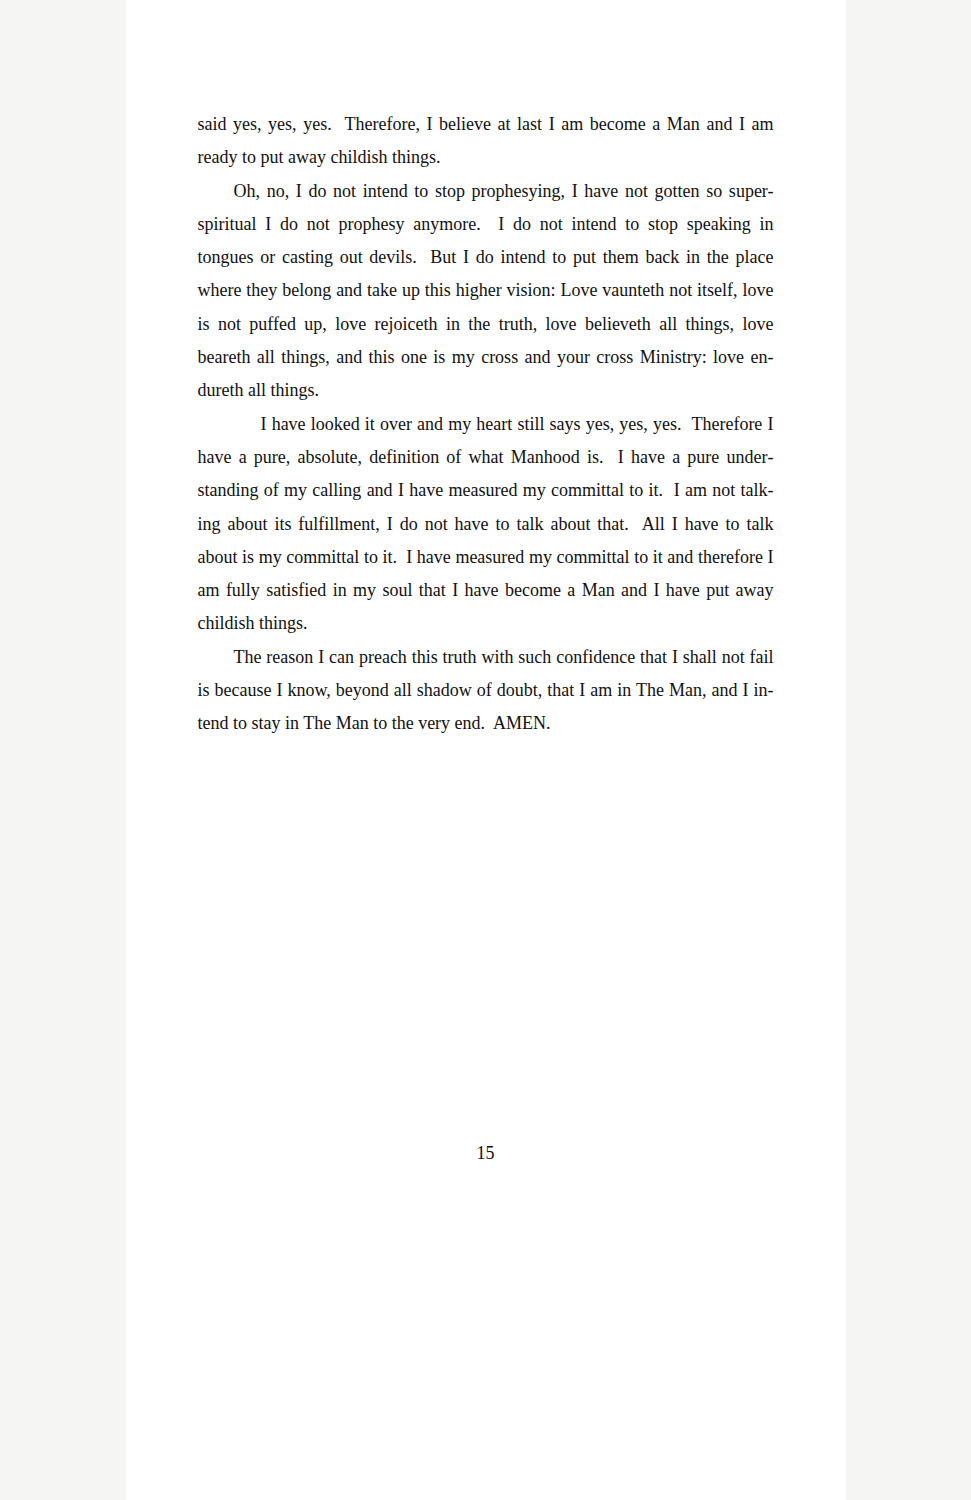said yes, yes, yes. Therefore, I believe at last I am become a Man and I am ready to put away childish things.
Oh, no, I do not intend to stop prophesying, I have not gotten so super-spiritual I do not prophesy anymore. I do not intend to stop speaking in tongues or casting out devils. But I do intend to put them back in the place where they belong and take up this higher vision: Love vaunteth not itself, love is not puffed up, love rejoiceth in the truth, love believeth all things, love beareth all things, and this one is my cross and your cross Ministry: love endureth all things.
I have looked it over and my heart still says yes, yes, yes. Therefore I have a pure, absolute, definition of what Manhood is. I have a pure understanding of my calling and I have measured my committal to it. I am not talking about its fulfillment, I do not have to talk about that. All I have to talk about is my committal to it. I have measured my committal to it and therefore I am fully satisfied in my soul that I have become a Man and I have put away childish things.
The reason I can preach this truth with such confidence that I shall not fail is because I know, beyond all shadow of doubt, that I am in The Man, and I intend to stay in The Man to the very end. AMEN.
15